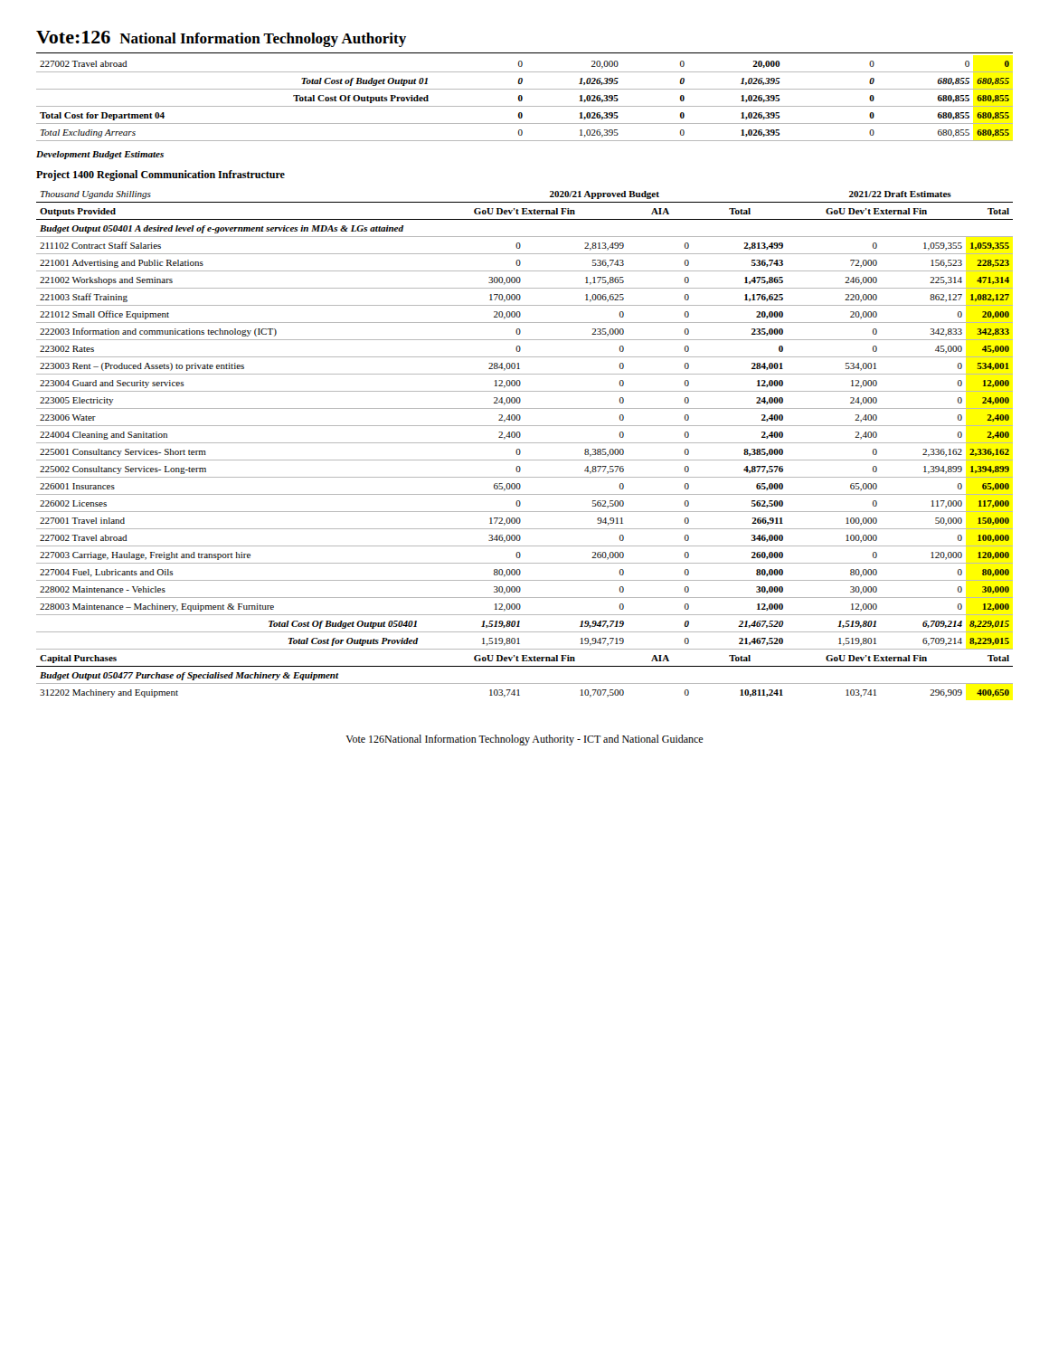Vote:126 National Information Technology Authority
| 227002 Travel abroad | 0 | 20,000 | 0 | 20,000 | 0 | 0 | 0 |
| Total Cost of Budget Output 01 | 0 | 1,026,395 | 0 | 1,026,395 | 0 | 680,855 | 680,855 |
| Total Cost Of Outputs Provided | 0 | 1,026,395 | 0 | 1,026,395 | 0 | 680,855 | 680,855 |
| Total Cost for Department 04 | 0 | 1,026,395 | 0 | 1,026,395 | 0 | 680,855 | 680,855 |
| Total Excluding Arrears | 0 | 1,026,395 | 0 | 1,026,395 | 0 | 680,855 | 680,855 |
Development Budget Estimates
Project 1400 Regional Communication Infrastructure
| Thousand Uganda Shillings | 2020/21 Approved Budget | 2021/22 Draft Estimates |
| Outputs Provided | GoU Dev't External Fin | AIA | Total | GoU Dev't External Fin | Total |
| Budget Output 050401 A desired level of e-government services in MDAs & LGs attained |
| 211102 Contract Staff Salaries | 0 | 2,813,499 | 0 | 2,813,499 | 0 | 1,059,355 | 1,059,355 |
| 221001 Advertising and Public Relations | 0 | 536,743 | 0 | 536,743 | 72,000 | 156,523 | 228,523 |
| 221002 Workshops and Seminars | 300,000 | 1,175,865 | 0 | 1,475,865 | 246,000 | 225,314 | 471,314 |
| 221003 Staff Training | 170,000 | 1,006,625 | 0 | 1,176,625 | 220,000 | 862,127 | 1,082,127 |
| 221012 Small Office Equipment | 20,000 | 0 | 0 | 20,000 | 20,000 | 0 | 20,000 |
| 222003 Information and communications technology (ICT) | 0 | 235,000 | 0 | 235,000 | 0 | 342,833 | 342,833 |
| 223002 Rates | 0 | 0 | 0 | 0 | 0 | 45,000 | 45,000 |
| 223003 Rent – (Produced Assets) to private entities | 284,001 | 0 | 0 | 284,001 | 534,001 | 0 | 534,001 |
| 223004 Guard and Security services | 12,000 | 0 | 0 | 12,000 | 12,000 | 0 | 12,000 |
| 223005 Electricity | 24,000 | 0 | 0 | 24,000 | 24,000 | 0 | 24,000 |
| 223006 Water | 2,400 | 0 | 0 | 2,400 | 2,400 | 0 | 2,400 |
| 224004 Cleaning and Sanitation | 2,400 | 0 | 0 | 2,400 | 2,400 | 0 | 2,400 |
| 225001 Consultancy Services- Short term | 0 | 8,385,000 | 0 | 8,385,000 | 0 | 2,336,162 | 2,336,162 |
| 225002 Consultancy Services- Long-term | 0 | 4,877,576 | 0 | 4,877,576 | 0 | 1,394,899 | 1,394,899 |
| 226001 Insurances | 65,000 | 0 | 0 | 65,000 | 65,000 | 0 | 65,000 |
| 226002 Licenses | 0 | 562,500 | 0 | 562,500 | 0 | 117,000 | 117,000 |
| 227001 Travel inland | 172,000 | 94,911 | 0 | 266,911 | 100,000 | 50,000 | 150,000 |
| 227002 Travel abroad | 346,000 | 0 | 0 | 346,000 | 100,000 | 0 | 100,000 |
| 227003 Carriage, Haulage, Freight and transport hire | 0 | 260,000 | 0 | 260,000 | 0 | 120,000 | 120,000 |
| 227004 Fuel, Lubricants and Oils | 80,000 | 0 | 0 | 80,000 | 80,000 | 0 | 80,000 |
| 228002 Maintenance - Vehicles | 30,000 | 0 | 0 | 30,000 | 30,000 | 0 | 30,000 |
| 228003 Maintenance – Machinery, Equipment & Furniture | 12,000 | 0 | 0 | 12,000 | 12,000 | 0 | 12,000 |
| Total Cost Of Budget Output 050401 | 1,519,801 | 19,947,719 | 0 | 21,467,520 | 1,519,801 | 6,709,214 | 8,229,015 |
| Total Cost for Outputs Provided | 1,519,801 | 19,947,719 | 0 | 21,467,520 | 1,519,801 | 6,709,214 | 8,229,015 |
| Capital Purchases | GoU Dev't External Fin | AIA | Total | GoU Dev't External Fin | Total |
| Budget Output 050477 Purchase of Specialised Machinery & Equipment |
| 312202 Machinery and Equipment | 103,741 | 10,707,500 | 0 | 10,811,241 | 103,741 | 296,909 | 400,650 |
Vote 126National Information Technology Authority - ICT and National Guidance